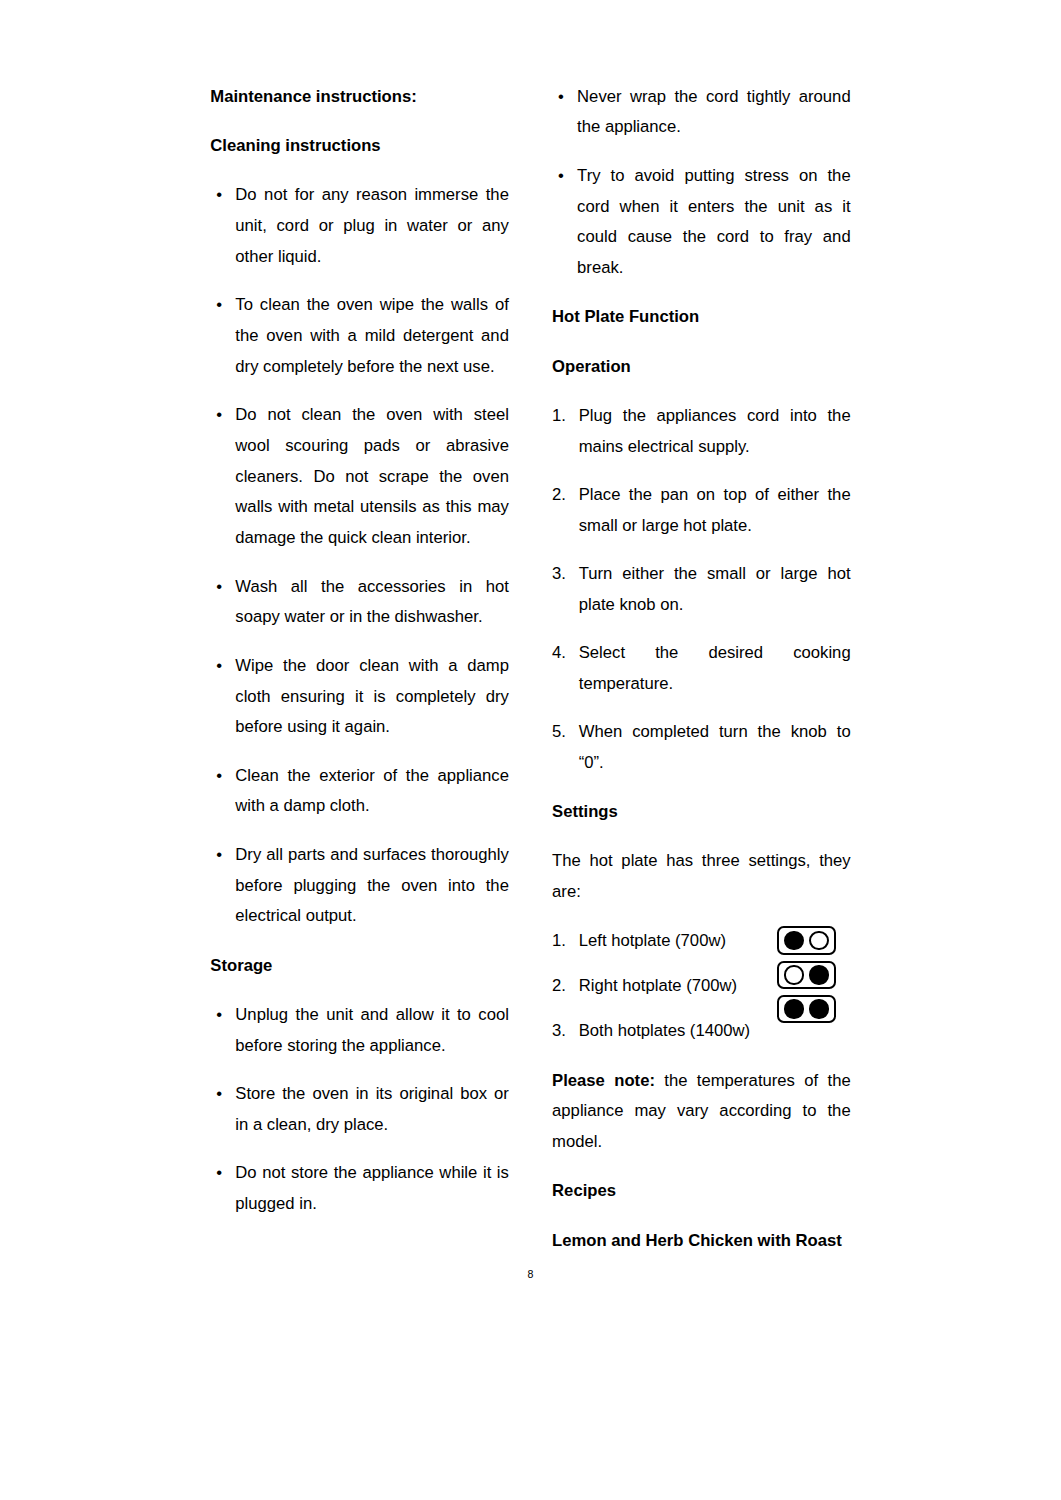Maintenance instructions:
Cleaning instructions
Do not for any reason immerse the unit, cord or plug in water or any other liquid.
To clean the oven wipe the walls of the oven with a mild detergent and dry completely before the next use.
Do not clean the oven with steel wool scouring pads or abrasive cleaners. Do not scrape the oven walls with metal utensils as this may damage the quick clean interior.
Wash all the accessories in hot soapy water or in the dishwasher.
Wipe the door clean with a damp cloth ensuring it is completely dry before using it again.
Clean the exterior of the appliance with a damp cloth.
Dry all parts and surfaces thoroughly before plugging the oven into the electrical output.
Storage
Unplug the unit and allow it to cool before storing the appliance.
Store the oven in its original box or in a clean, dry place.
Do not store the appliance while it is plugged in.
Never wrap the cord tightly around the appliance.
Try to avoid putting stress on the cord when it enters the unit as it could cause the cord to fray and break.
Hot Plate Function
Operation
Plug the appliances cord into the mains electrical supply.
Place the pan on top of either the small or large hot plate.
Turn either the small or large hot plate knob on.
Select the desired cooking temperature.
When completed turn the knob to “0”.
Settings
The hot plate has three settings, they are:
Left hotplate (700w)
Right hotplate (700w)
Both hotplates (1400w)
Please note: the temperatures of the appliance may vary according to the model.
Recipes
Lemon and Herb Chicken with Roast
8